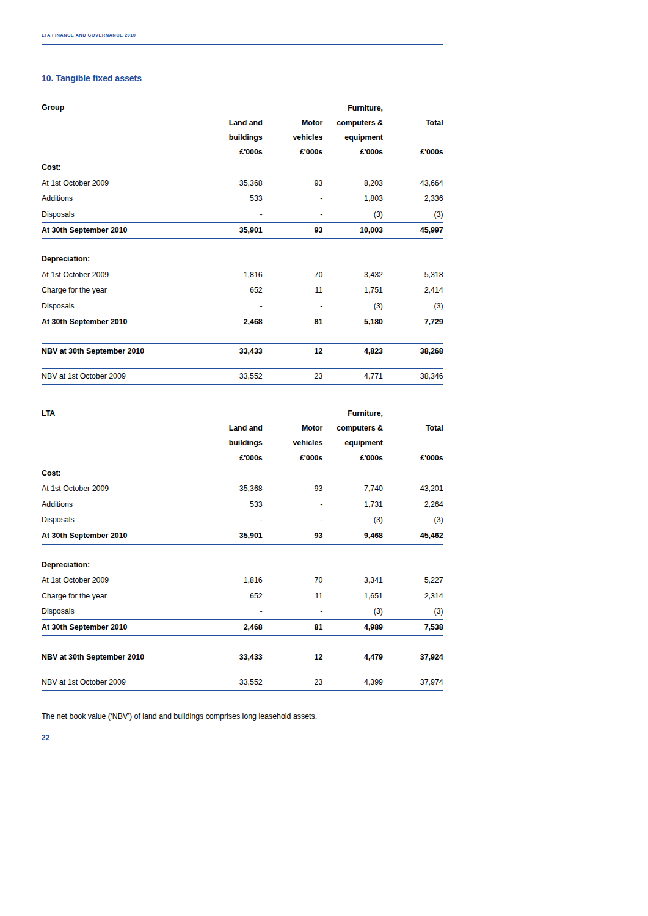LTA Finance and Governance 2010
10. Tangible fixed assets
| Group | | | Furniture, | |
| | Land and | Motor | computers & | Total |
| | buildings | vehicles | equipment | |
| | £'000s | £'000s | £'000s | £'000s |
| Cost: | | | | |
| At 1st October 2009 | 35,368 | 93 | 8,203 | 43,664 |
| Additions | 533 | - | 1,803 | 2,336 |
| Disposals | - | - | (3) | (3) |
| At 30th September 2010 | 35,901 | 93 | 10,003 | 45,997 |
| Depreciation: | | | | |
| At 1st October 2009 | 1,816 | 70 | 3,432 | 5,318 |
| Charge for the year | 652 | 11 | 1,751 | 2,414 |
| Disposals | - | - | (3) | (3) |
| At 30th September 2010 | 2,468 | 81 | 5,180 | 7,729 |
| NBV at 30th September 2010 | 33,433 | 12 | 4,823 | 38,268 |
| NBV at 1st October 2009 | 33,552 | 23 | 4,771 | 38,346 |
| LTA | | | Furniture, | |
| | Land and | Motor | computers & | Total |
| | buildings | vehicles | equipment | |
| | £'000s | £'000s | £'000s | £'000s |
| Cost: | | | | |
| At 1st October 2009 | 35,368 | 93 | 7,740 | 43,201 |
| Additions | 533 | - | 1,731 | 2,264 |
| Disposals | - | - | (3) | (3) |
| At 30th September 2010 | 35,901 | 93 | 9,468 | 45,462 |
| Depreciation: | | | | |
| At 1st October 2009 | 1,816 | 70 | 3,341 | 5,227 |
| Charge for the year | 652 | 11 | 1,651 | 2,314 |
| Disposals | - | - | (3) | (3) |
| At 30th September 2010 | 2,468 | 81 | 4,989 | 7,538 |
| NBV at 30th September 2010 | 33,433 | 12 | 4,479 | 37,924 |
| NBV at 1st October 2009 | 33,552 | 23 | 4,399 | 37,974 |
The net book value (‘NBV’) of land and buildings comprises long leasehold assets.
22